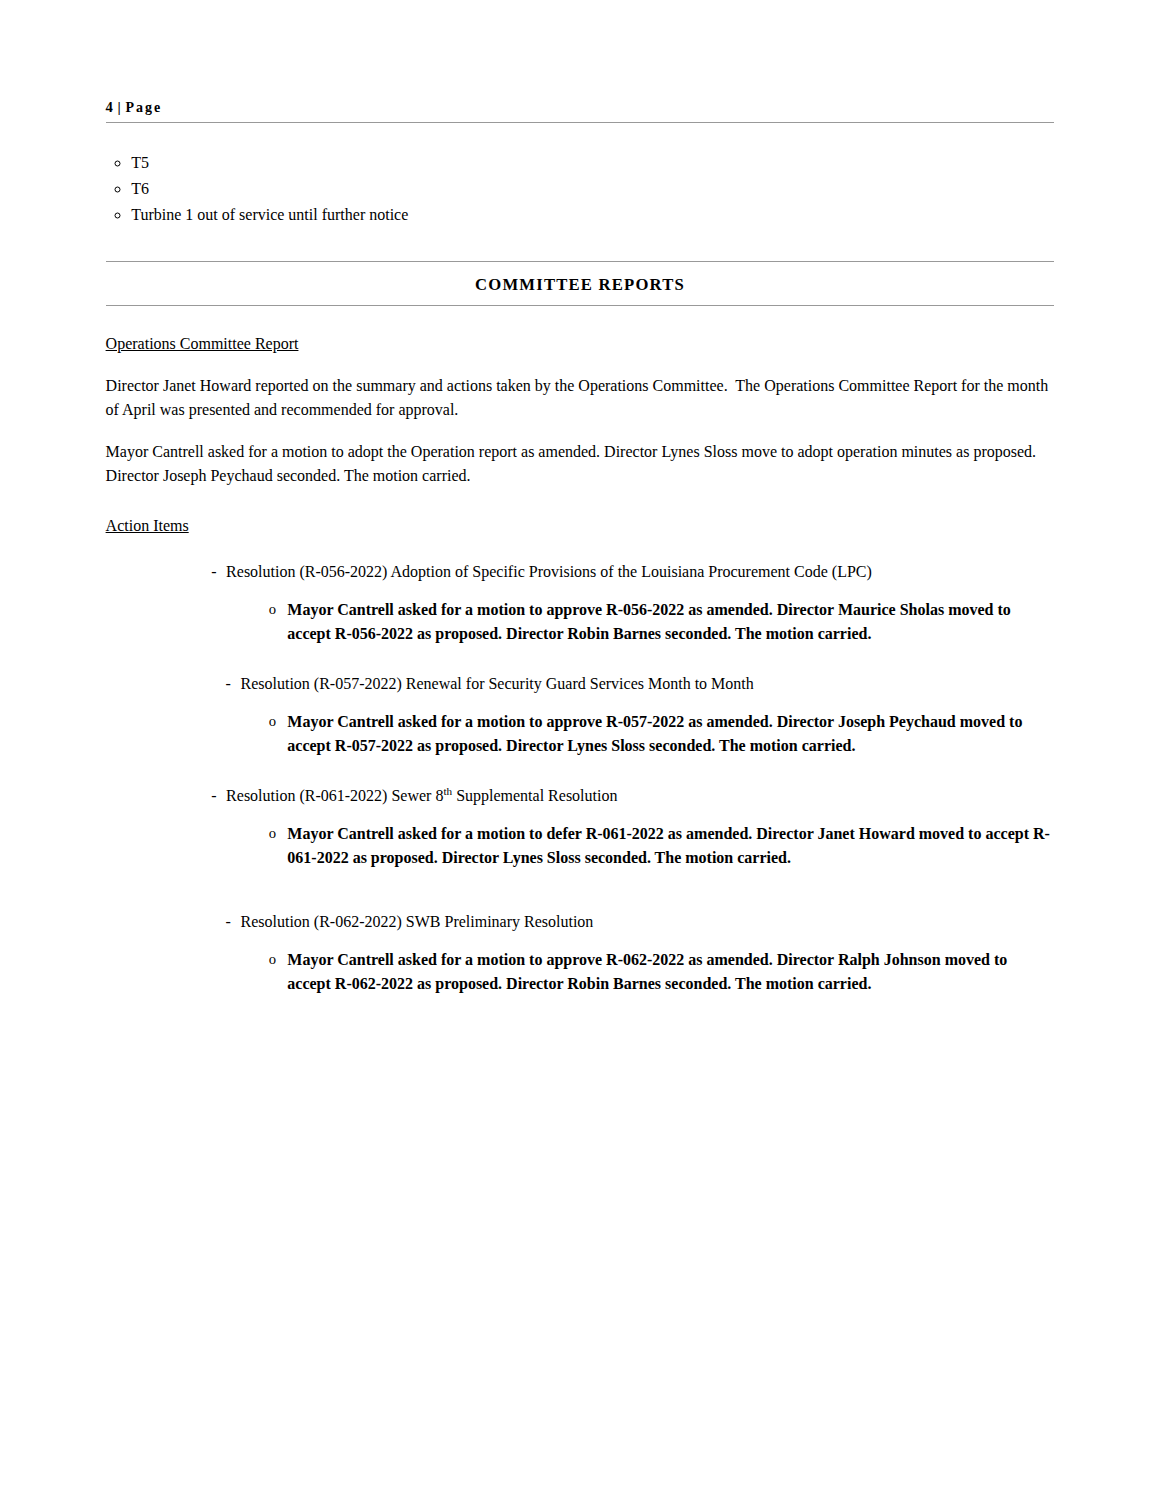4 | Page
T5
T6
Turbine 1 out of service until further notice
Committee Reports
Operations Committee Report
Director Janet Howard reported on the summary and actions taken by the Operations Committee. The Operations Committee Report for the month of April was presented and recommended for approval.
Mayor Cantrell asked for a motion to adopt the Operation report as amended. Director Lynes Sloss move to adopt operation minutes as proposed. Director Joseph Peychaud seconded. The motion carried.
Action Items
- Resolution (R-056-2022) Adoption of Specific Provisions of the Louisiana Procurement Code (LPC)
o Mayor Cantrell asked for a motion to approve R-056-2022 as amended. Director Maurice Sholas moved to accept R-056-2022 as proposed. Director Robin Barnes seconded. The motion carried.
- Resolution (R-057-2022) Renewal for Security Guard Services Month to Month
o Mayor Cantrell asked for a motion to approve R-057-2022 as amended. Director Joseph Peychaud moved to accept R-057-2022 as proposed. Director Lynes Sloss seconded. The motion carried.
- Resolution (R-061-2022) Sewer 8th Supplemental Resolution
o Mayor Cantrell asked for a motion to defer R-061-2022 as amended. Director Janet Howard moved to accept R-061-2022 as proposed. Director Lynes Sloss seconded. The motion carried.
- Resolution (R-062-2022) SWB Preliminary Resolution
o Mayor Cantrell asked for a motion to approve R-062-2022 as amended. Director Ralph Johnson moved to accept R-062-2022 as proposed. Director Robin Barnes seconded. The motion carried.